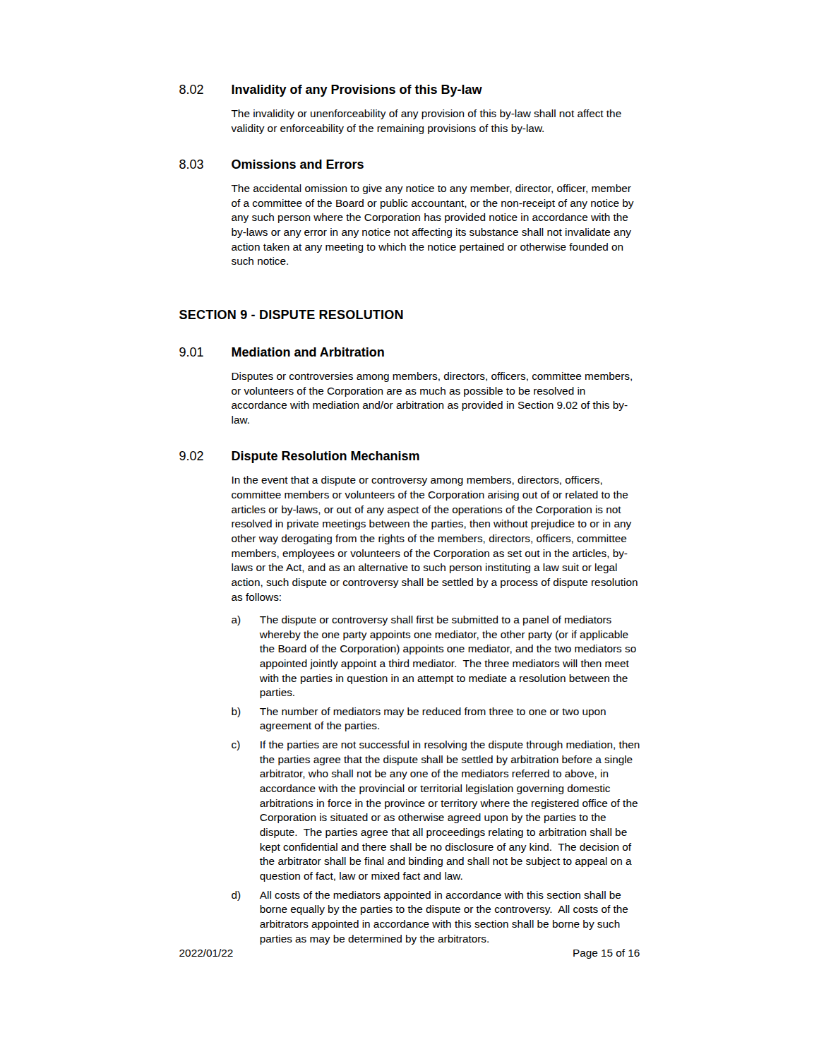8.02
Invalidity of any Provisions of this By-law
The invalidity or unenforceability of any provision of this by-law shall not affect the validity or enforceability of the remaining provisions of this by-law.
8.03
Omissions and Errors
The accidental omission to give any notice to any member, director, officer, member of a committee of the Board or public accountant, or the non-receipt of any notice by any such person where the Corporation has provided notice in accordance with the by-laws or any error in any notice not affecting its substance shall not invalidate any action taken at any meeting to which the notice pertained or otherwise founded on such notice.
SECTION 9 - DISPUTE RESOLUTION
9.01
Mediation and Arbitration
Disputes or controversies among members, directors, officers, committee members, or volunteers of the Corporation are as much as possible to be resolved in accordance with mediation and/or arbitration as provided in Section 9.02 of this by-law.
9.02
Dispute Resolution Mechanism
In the event that a dispute or controversy among members, directors, officers, committee members or volunteers of the Corporation arising out of or related to the articles or by-laws, or out of any aspect of the operations of the Corporation is not resolved in private meetings between the parties, then without prejudice to or in any other way derogating from the rights of the members, directors, officers, committee members, employees or volunteers of the Corporation as set out in the articles, by-laws or the Act, and as an alternative to such person instituting a law suit or legal action, such dispute or controversy shall be settled by a process of dispute resolution as follows:
a) The dispute or controversy shall first be submitted to a panel of mediators whereby the one party appoints one mediator, the other party (or if applicable the Board of the Corporation) appoints one mediator, and the two mediators so appointed jointly appoint a third mediator. The three mediators will then meet with the parties in question in an attempt to mediate a resolution between the parties.
b) The number of mediators may be reduced from three to one or two upon agreement of the parties.
c) If the parties are not successful in resolving the dispute through mediation, then the parties agree that the dispute shall be settled by arbitration before a single arbitrator, who shall not be any one of the mediators referred to above, in accordance with the provincial or territorial legislation governing domestic arbitrations in force in the province or territory where the registered office of the Corporation is situated or as otherwise agreed upon by the parties to the dispute. The parties agree that all proceedings relating to arbitration shall be kept confidential and there shall be no disclosure of any kind. The decision of the arbitrator shall be final and binding and shall not be subject to appeal on a question of fact, law or mixed fact and law.
d) All costs of the mediators appointed in accordance with this section shall be borne equally by the parties to the dispute or the controversy. All costs of the arbitrators appointed in accordance with this section shall be borne by such parties as may be determined by the arbitrators.
2022/01/22 Page 15 of 16